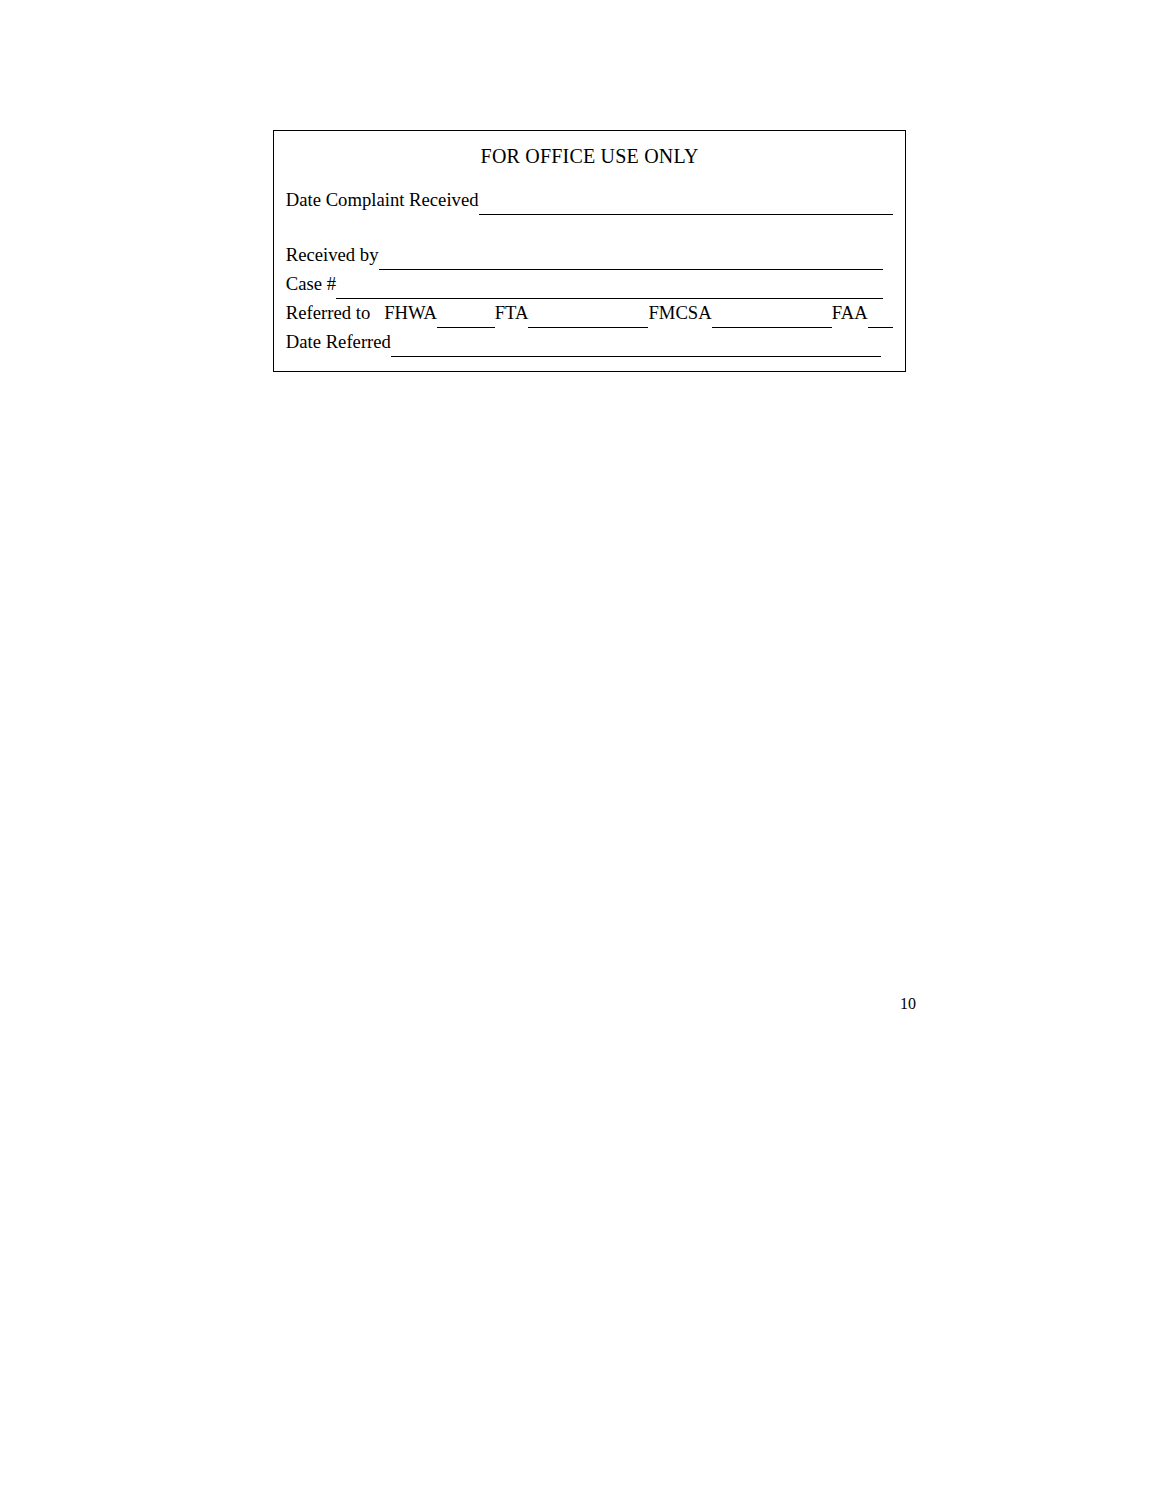FOR OFFICE USE ONLY
Date Complaint Received
Received by
Case #
Referred to FHWA FTA FMCSA FAA
Date Referred
10